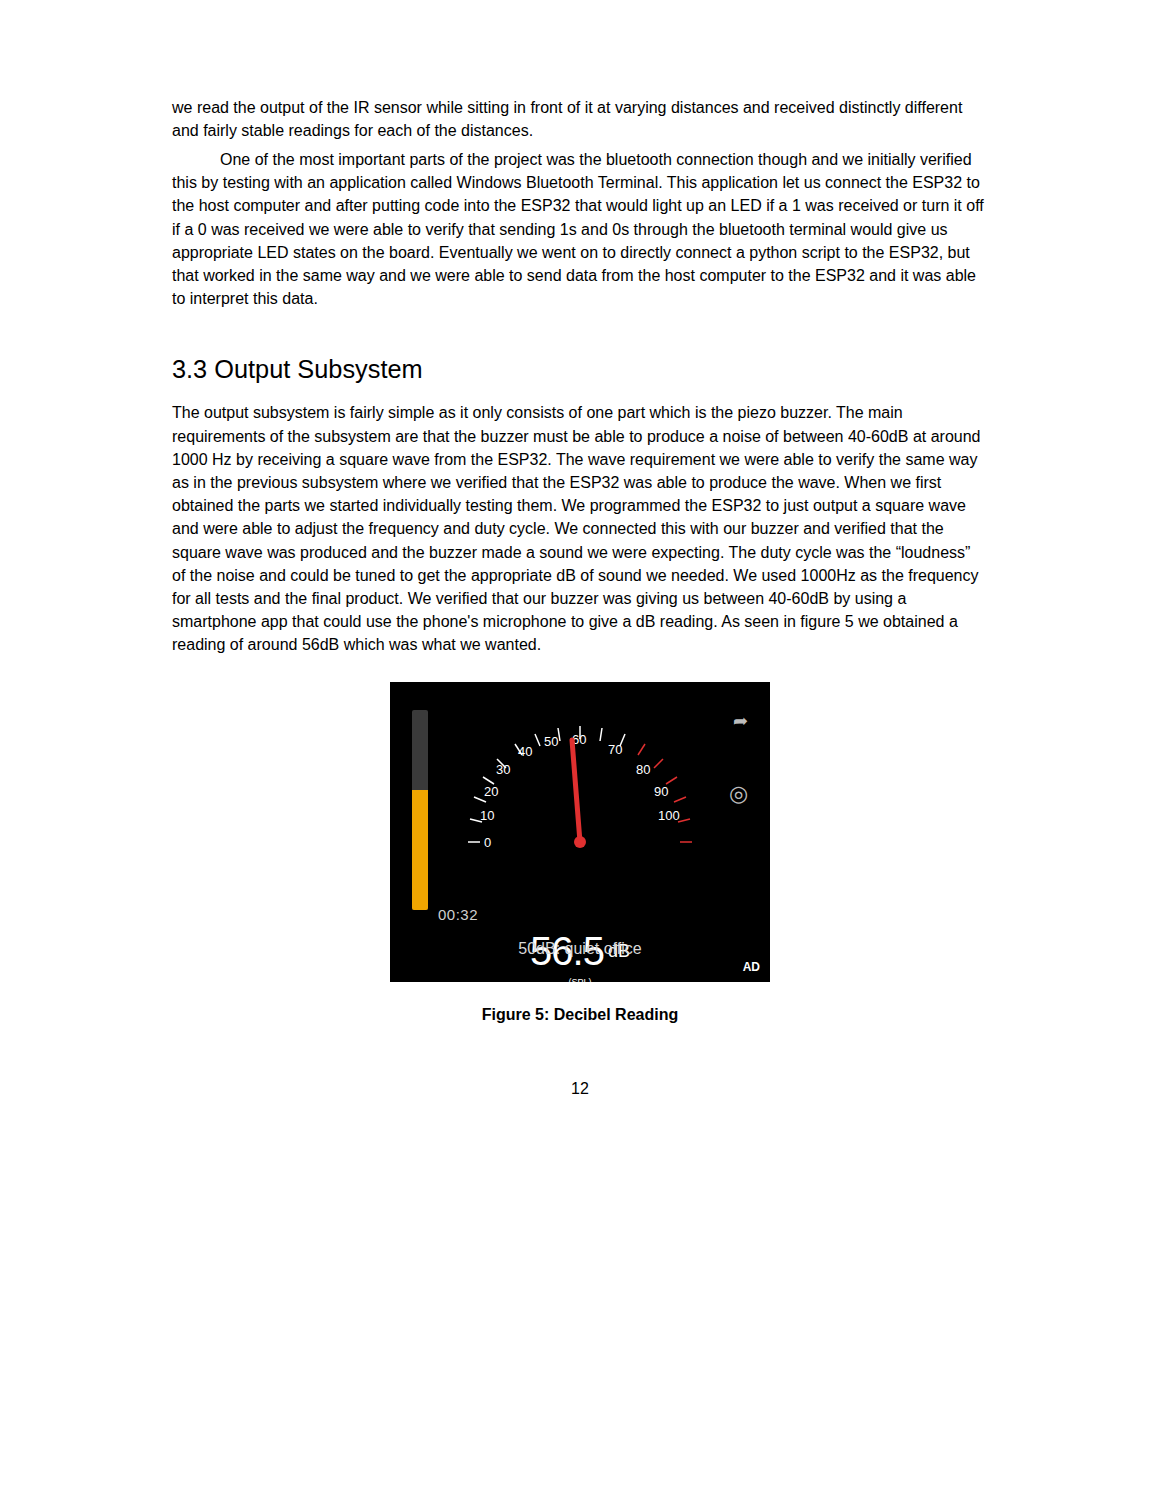we read the output of the IR sensor while sitting in front of it at varying distances and received distinctly different and fairly stable readings for each of the distances.
One of the most important parts of the project was the bluetooth connection though and we initially verified this by testing with an application called Windows Bluetooth Terminal. This application let us connect the ESP32 to the host computer and after putting code into the ESP32 that would light up an LED if a 1 was received or turn it off if a 0 was received we were able to verify that sending 1s and 0s through the bluetooth terminal would give us appropriate LED states on the board. Eventually we went on to directly connect a python script to the ESP32, but that worked in the same way and we were able to send data from the host computer to the ESP32 and it was able to interpret this data.
3.3 Output Subsystem
The output subsystem is fairly simple as it only consists of one part which is the piezo buzzer. The main requirements of the subsystem are that the buzzer must be able to produce a noise of between 40-60dB at around 1000 Hz by receiving a square wave from the ESP32. The wave requirement we were able to verify the same way as in the previous subsystem where we verified that the ESP32 was able to produce the wave. When we first obtained the parts we started individually testing them. We programmed the ESP32 to just output a square wave and were able to adjust the frequency and duty cycle. We connected this with our buzzer and verified that the square wave was produced and the buzzer made a sound we were expecting. The duty cycle was the “loudness” of the noise and could be tuned to get the appropriate dB of sound we needed. We used 1000Hz as the frequency for all tests and the final product. We verified that our buzzer was giving us between 40-60dB by using a smartphone app that could use the phone's microphone to give a dB reading. As seen in figure 5 we obtained a reading of around 56dB which was what we wanted.
00:32
0 10 20 30 40 50 60 70 80 90 100
56.5 dB(SPL)
50dB: quiet office
AD
➦
◎
Figure 5: Decibel Reading
12